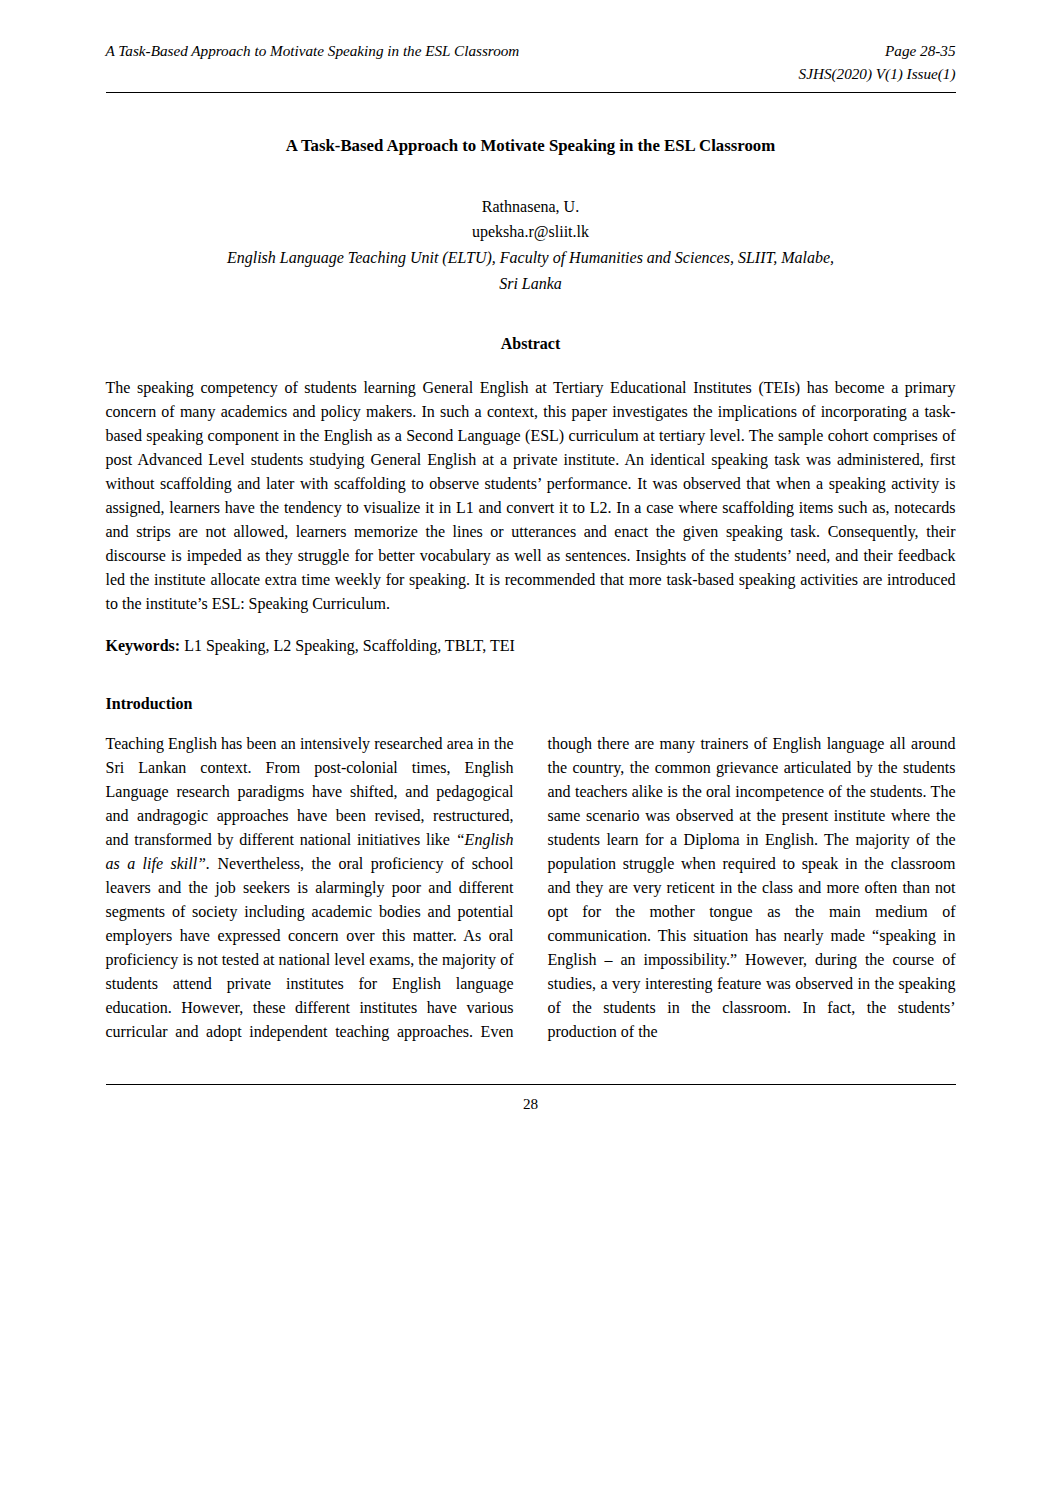A Task-Based Approach to Motivate Speaking in the ESL Classroom
Page 28-35
SJHS(2020) V(1) Issue(1)
A Task-Based Approach to Motivate Speaking in the ESL Classroom
Rathnasena, U.
upeksha.r@sliit.lk
English Language Teaching Unit (ELTU), Faculty of Humanities and Sciences, SLIIT, Malabe,
Sri Lanka
Abstract
The speaking competency of students learning General English at Tertiary Educational Institutes (TEIs) has become a primary concern of many academics and policy makers. In such a context, this paper investigates the implications of incorporating a task-based speaking component in the English as a Second Language (ESL) curriculum at tertiary level. The sample cohort comprises of post Advanced Level students studying General English at a private institute. An identical speaking task was administered, first without scaffolding and later with scaffolding to observe students’ performance. It was observed that when a speaking activity is assigned, learners have the tendency to visualize it in L1 and convert it to L2. In a case where scaffolding items such as, notecards and strips are not allowed, learners memorize the lines or utterances and enact the given speaking task. Consequently, their discourse is impeded as they struggle for better vocabulary as well as sentences. Insights of the students’ need, and their feedback led the institute allocate extra time weekly for speaking. It is recommended that more task-based speaking activities are introduced to the institute’s ESL: Speaking Curriculum.
Keywords: L1 Speaking, L2 Speaking, Scaffolding, TBLT, TEI
Introduction
Teaching English has been an intensively researched area in the Sri Lankan context. From post-colonial times, English Language research paradigms have shifted, and pedagogical and andragogic approaches have been revised, restructured, and transformed by different national initiatives like “English as a life skill”. Nevertheless, the oral proficiency of school leavers and the job seekers is alarmingly poor and different segments of society including academic bodies and potential employers have expressed concern over this matter. As oral proficiency is not tested at national level exams, the majority of students attend private institutes for English language education. However, these different institutes have various curricular and adopt independent teaching approaches. Even though there are many trainers of English language all around the country, the common grievance articulated by the students and teachers alike is the oral incompetence of the students. The same scenario was observed at the present institute where the students learn for a Diploma in English. The majority of the population struggle when required to speak in the classroom and they are very reticent in the class and more often than not opt for the mother tongue as the main medium of communication. This situation has nearly made “speaking in English – an impossibility.” However, during the course of studies, a very interesting feature was observed in the speaking of the students in the classroom. In fact, the students’ production of the
28